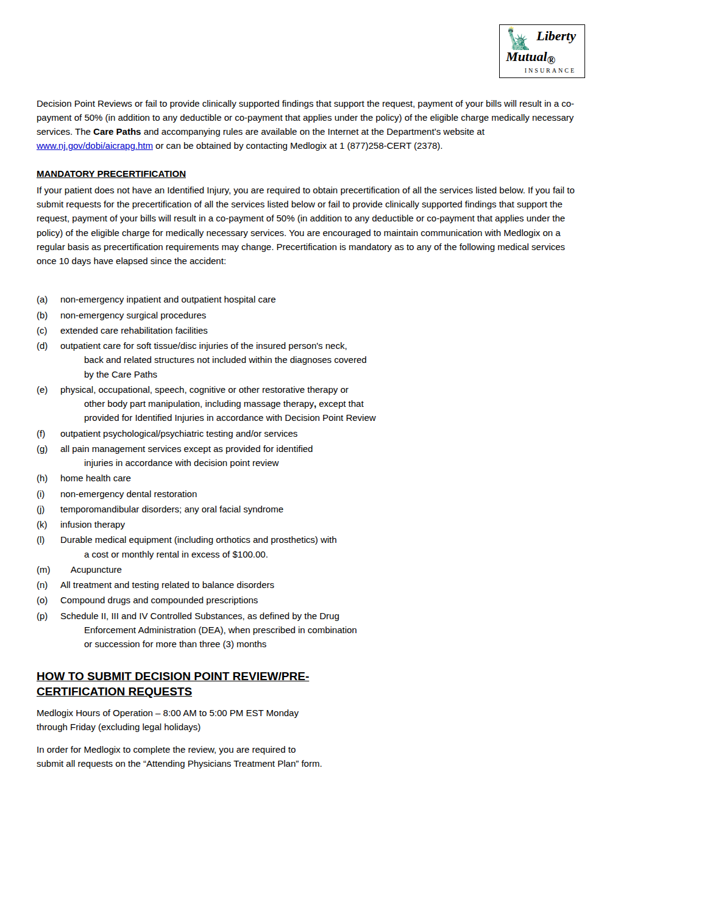🗽 Liberty
Mutual®
INSURANCE
Decision Point Reviews or fail to provide clinically supported findings that support the request, payment of your bills will result in a co-payment of 50% (in addition to any deductible or co-payment that applies under the policy) of the eligible charge medically necessary services. The Care Paths and accompanying rules are available on the Internet at the Department’s website at www.nj.gov/dobi/aicrapg.htm or can be obtained by contacting Medlogix at 1 (877)258-CERT (2378).
MANDATORY PRECERTIFICATION
If your patient does not have an Identified Injury, you are required to obtain precertification of all the services listed below. If you fail to submit requests for the precertification of all the services listed below or fail to provide clinically supported findings that support the request, payment of your bills will result in a co-payment of 50% (in addition to any deductible or co-payment that applies under the policy) of the eligible charge for medically necessary services. You are encouraged to maintain communication with Medlogix on a regular basis as precertification requirements may change. Precertification is mandatory as to any of the following medical services once 10 days have elapsed since the accident:
(a) non-emergency inpatient and outpatient hospital care
(b) non-emergency surgical procedures
(c) extended care rehabilitation facilities
(d) outpatient care for soft tissue/disc injuries of the insured person's neck,back and related structures not included within the diagnoses covered by the Care Paths
(e) physical, occupational, speech, cognitive or other restorative therapy orother body part manipulation, including massage therapy, except that provided for Identified Injuries in accordance with Decision Point Review
(f) outpatient psychological/psychiatric testing and/or services
(g) all pain management services except as provided for identifiedinjuries in accordance with decision point review
(h) home health care
(i) non-emergency dental restoration
(j) temporomandibular disorders; any oral facial syndrome
(k) infusion therapy
(l) Durable medical equipment (including orthotics and prosthetics) witha cost or monthly rental in excess of $100.00.
(m) Acupuncture
(n) All treatment and testing related to balance disorders
(o) Compound drugs and compounded prescriptions
(p) Schedule II, III and IV Controlled Substances, as defined by the DrugEnforcement Administration (DEA), when prescribed in combination or succession for more than three (3) months
HOW TO SUBMIT DECISION POINT REVIEW/PRE-
CERTIFICATION REQUESTS
Medlogix Hours of Operation – 8:00 AM to 5:00 PM EST Monday
through Friday (excluding legal holidays)
In order for Medlogix to complete the review, you are required to
submit all requests on the “Attending Physicians Treatment Plan” form.